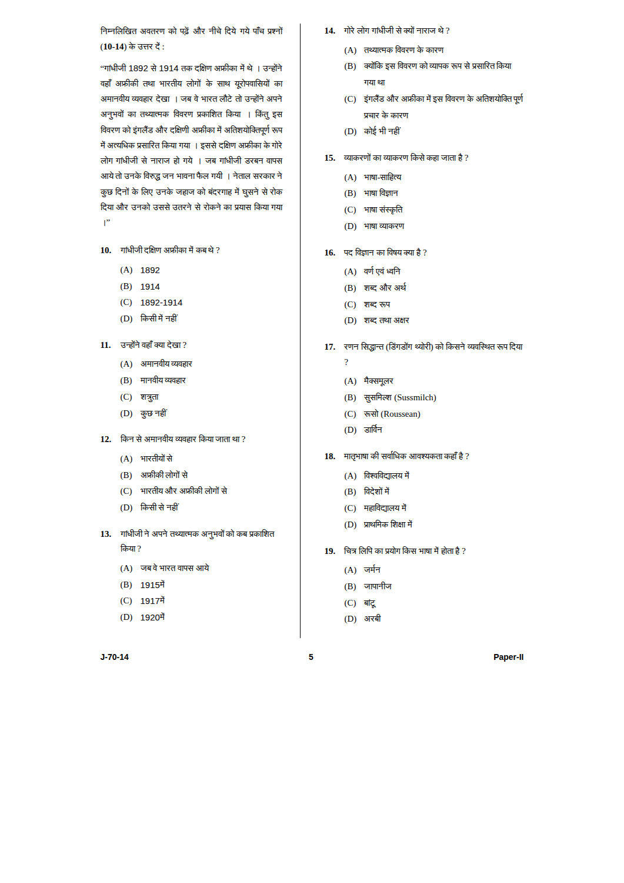निम्नलिखित अवतरण को पढ़ें और नीचे दिये गये पाँच प्रश्नों (10-14) के उत्तर दें :
“गांधीजी 1892 से 1914 तक दक्षिण अफ्रीका में थे । उन्होंने वहाँ अफ्रीकी तथा भारतीय लोगों के साथ यूरोपवासियों का अमानवीय व्यवहार देखा । जब वे भारत लौटे तो उन्होंने अपने अनुभवों का तथ्यात्मक विवरण प्रकाशित किया । किंतु इस विवरण को इंगलैंड और दक्षिणी अफ्रीका में अतिशयोक्तिपूर्ण रूप में अत्यधिक प्रसारित किया गया । इससे दक्षिण अफ्रीका के गोरे लोग गांधीजी से नाराज हो गये । जब गांधीजी डरबन वापस आये तो उनके विरुद्ध जन भावना फैल गयी । नेताल सरकार ने कुछ दिनों के लिए उनके जहाज को बंदरगाह में घुसने से रोक दिया और उनको उससे उतरने से रोकने का प्रयास किया गया ।”
10.
गांधीजी दक्षिण अफ्रीका में कब थे ?
(A) 1892
(B) 1914
(C) 1892-1914
(D) किसी में नहीं
11.
उन्होंने वहाँ क्या देखा ?
(A) अमानवीय व्यवहार
(B) मानवीय व्यवहार
(C) शत्रुता
(D) कुछ नहीं
12.
किन से अमानवीय व्यवहार किया जाता था ?
(A) भारतीयों से
(B) अफ्रीकी लोगों से
(C) भारतीय और अफ्रीकी लोगों से
(D) किसी से नहीं
13.
गांधीजी ने अपने तथ्यात्मक अनुभवों को कब प्रकाशित किया ?
(A) जब वे भारत वापस आये
(B) 1915 में
(C) 1917 में
(D) 1920 में
14.
गोरे लोग गांधीजी से क्यों नाराज थे ?
(A) तथ्यात्मक विवरण के कारण
(B) क्योंकि इस विवरण को व्यापक रूप से प्रसारित किया गया था
(C) इंगलैंड और अफ्रीका में इस विवरण के अतिशयोक्ति पूर्ण प्रचार के कारण
(D) कोई भी नहीं
15.
व्याकरणों का व्याकरण किसे कहा जाता है ?
(A) भाषा-साहित्य
(B) भाषा विज्ञान
(C) भाषा संस्कृति
(D) भाषा व्याकरण
16.
पद विज्ञान का विषय क्या है ?
(A) वर्ण एवं ध्वनि
(B) शब्द और अर्थ
(C) शब्द रूप
(D) शब्द तथा अक्षर
17.
रणन सिद्धान्त (डिंगडोंग थ्योरी) को किसने व्यवस्थित रूप दिया ?
(A) मैक्समूलर
(B) सुसमिल्श (Sussmilch)
(C) रूसो (Roussean)
(D) डार्विन
18.
मातृभाषा की सर्वाधिक आवश्यकता कहाँ है ?
(A) विश्वविद्यालय में
(B) विदेशों में
(C) महाविद्यालय में
(D) प्राथमिक शिक्षा में
19.
चित्र लिपि का प्रयोग किस भाषा में होता है ?
(A) जर्मन
(B) जापानीज
(C) बांटू
(D) अरबी
J-70-14
5
Paper-II